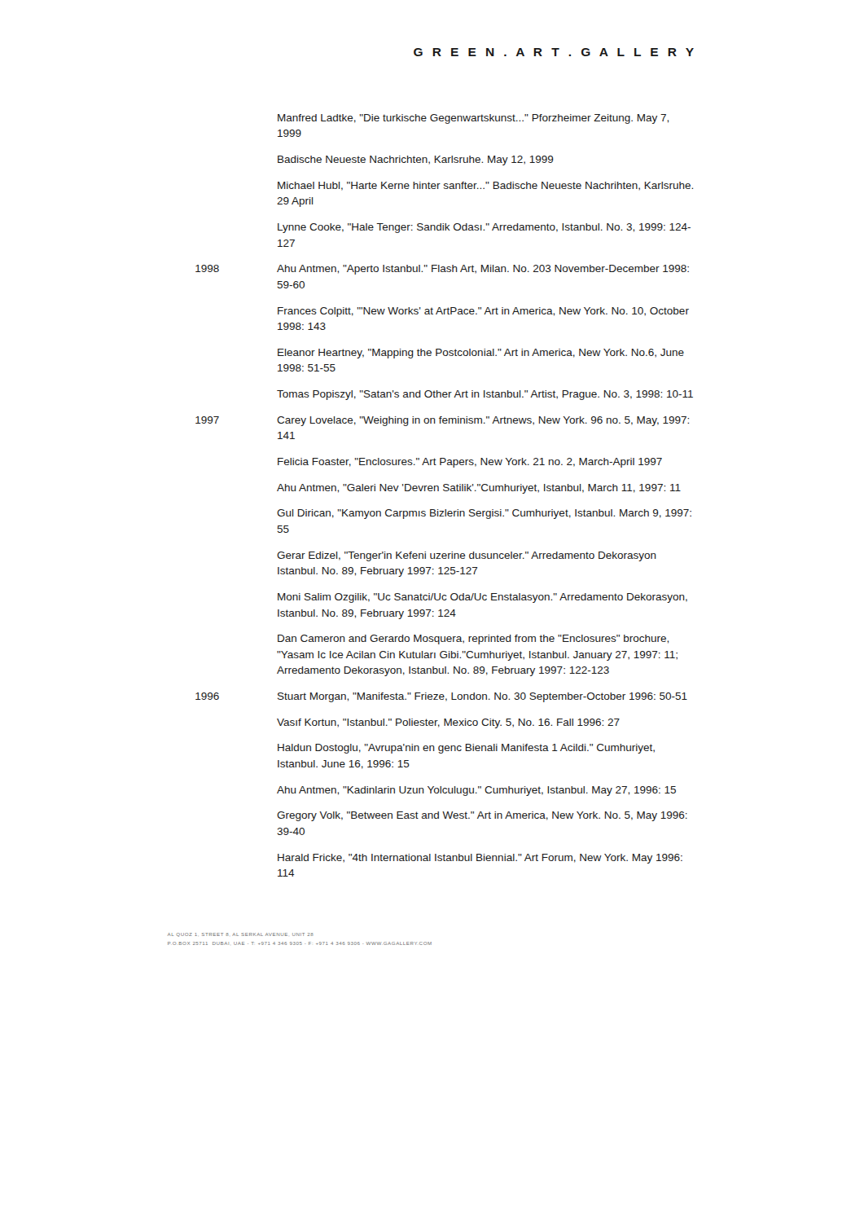G R E E N . A R T . G A L L E R Y
| | Manfred Ladtke, "Die turkische Gegenwartskunst..." Pforzheimer Zeitung. May 7, 1999 Badische Neueste Nachrichten, Karlsruhe. May 12, 1999 Michael Hubl, "Harte Kerne hinter sanfter..." Badische Neueste Nachrihten, Karlsruhe. 29 April Lynne Cooke, "Hale Tenger: Sandik Odası." Arredamento, Istanbul. No. 3, 1999: 124-127 |
| 1998 | Ahu Antmen, "Aperto Istanbul." Flash Art, Milan. No. 203 November-December 1998: 59-60 Frances Colpitt, "'New Works' at ArtPace." Art in America, New York. No. 10, October 1998: 143 Eleanor Heartney, "Mapping the Postcolonial." Art in America, New York. No.6, June 1998: 51-55 Tomas Popiszyl, "Satan's and Other Art in Istanbul." Artist, Prague. No. 3, 1998: 10-11 |
| 1997 | Carey Lovelace, "Weighing in on feminism." Artnews, New York. 96 no. 5, May, 1997: 141 Felicia Foaster, "Enclosures." Art Papers, New York. 21 no. 2, March-April 1997 Ahu Antmen, "Galeri Nev 'Devren Satilik'."Cumhuriyet, Istanbul, March 11, 1997: 11 Gul Dirican, "Kamyon Carpmıs Bizlerin Sergisi." Cumhuriyet, Istanbul. March 9, 1997: 55 Gerar Edizel, "Tenger'in Kefeni uzerine dusunceler." Arredamento Dekorasyon Istanbul. No. 89, February 1997: 125-127 Moni Salim Ozgilik, "Uc Sanatci/Uc Oda/Uc Enstalasyon." Arredamento Dekorasyon, Istanbul. No. 89, February 1997: 124 Dan Cameron and Gerardo Mosquera, reprinted from the "Enclosures" brochure, "Yasam Ic Ice Acilan Cin Kutuları Gibi."Cumhuriyet, Istanbul. January 27, 1997: 11; Arredamento Dekorasyon, Istanbul. No. 89, February 1997: 122-123 |
| 1996 | Stuart Morgan, "Manifesta." Frieze, London. No. 30 September-October 1996: 50-51 Vasıf Kortun, "Istanbul." Poliester, Mexico City. 5, No. 16. Fall 1996: 27 Haldun Dostoglu, "Avrupa'nin en genc Bienali Manifesta 1 Acildi." Cumhuriyet, Istanbul. June 16, 1996: 15 Ahu Antmen, "Kadinlarin Uzun Yolculugu." Cumhuriyet, Istanbul. May 27, 1996: 15 Gregory Volk, "Between East and West." Art in America, New York. No. 5, May 1996: 39-40 Harald Fricke, "4th International Istanbul Biennial." Art Forum, New York. May 1996: 114 |
AL QUOZ 1, STREET 8, AL SERKAL AVENUE, UNIT 28
P.O.BOX 25711 DUBAI, UAE - T: +971 4 346 9305 - F: +971 4 346 9306 - WWW.GAGALLERY.COM